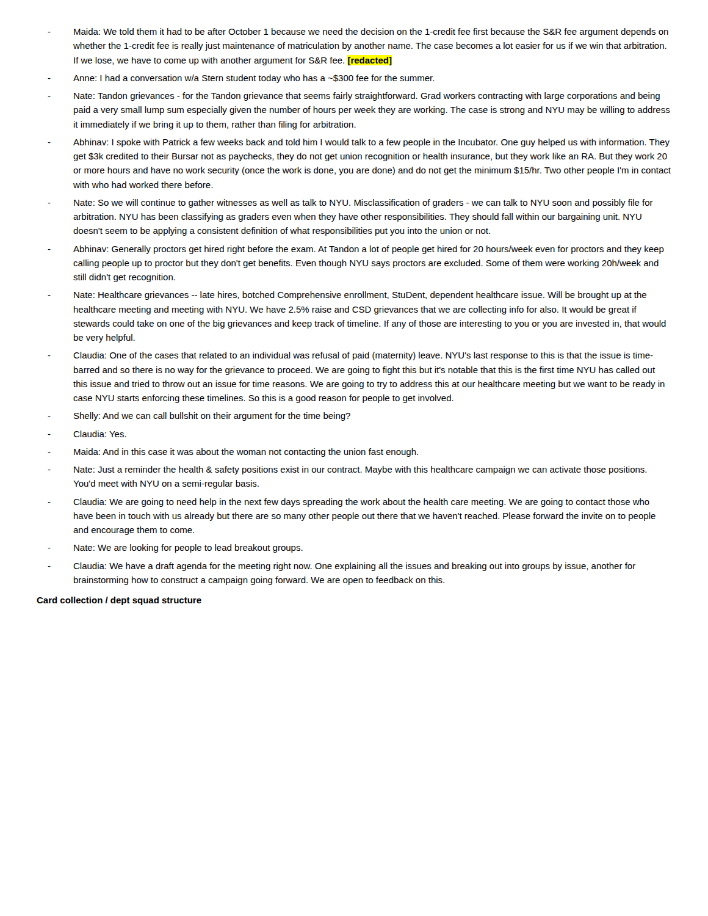Maida: We told them it had to be after October 1 because we need the decision on the 1-credit fee first because the S&R fee argument depends on whether the 1-credit fee is really just maintenance of matriculation by another name. The case becomes a lot easier for us if we win that arbitration. If we lose, we have to come up with another argument for S&R fee. [redacted]
Anne: I had a conversation w/a Stern student today who has a ~$300 fee for the summer.
Nate: Tandon grievances - for the Tandon grievance that seems fairly straightforward. Grad workers contracting with large corporations and being paid a very small lump sum especially given the number of hours per week they are working. The case is strong and NYU may be willing to address it immediately if we bring it up to them, rather than filing for arbitration.
Abhinav: I spoke with Patrick a few weeks back and told him I would talk to a few people in the Incubator. One guy helped us with information. They get $3k credited to their Bursar not as paychecks, they do not get union recognition or health insurance, but they work like an RA. But they work 20 or more hours and have no work security (once the work is done, you are done) and do not get the minimum $15/hr. Two other people I'm in contact with who had worked there before.
Nate: So we will continue to gather witnesses as well as talk to NYU. Misclassification of graders - we can talk to NYU soon and possibly file for arbitration. NYU has been classifying as graders even when they have other responsibilities. They should fall within our bargaining unit. NYU doesn't seem to be applying a consistent definition of what responsibilities put you into the union or not.
Abhinav: Generally proctors get hired right before the exam. At Tandon a lot of people get hired for 20 hours/week even for proctors and they keep calling people up to proctor but they don't get benefits. Even though NYU says proctors are excluded. Some of them were working 20h/week and still didn't get recognition.
Nate: Healthcare grievances -- late hires, botched Comprehensive enrollment, StuDent, dependent healthcare issue. Will be brought up at the healthcare meeting and meeting with NYU. We have 2.5% raise and CSD grievances that we are collecting info for also. It would be great if stewards could take on one of the big grievances and keep track of timeline. If any of those are interesting to you or you are invested in, that would be very helpful.
Claudia: One of the cases that related to an individual was refusal of paid (maternity) leave. NYU's last response to this is that the issue is time-barred and so there is no way for the grievance to proceed. We are going to fight this but it's notable that this is the first time NYU has called out this issue and tried to throw out an issue for time reasons. We are going to try to address this at our healthcare meeting but we want to be ready in case NYU starts enforcing these timelines. So this is a good reason for people to get involved.
Shelly: And we can call bullshit on their argument for the time being?
Claudia: Yes.
Maida: And in this case it was about the woman not contacting the union fast enough.
Nate: Just a reminder the health & safety positions exist in our contract. Maybe with this healthcare campaign we can activate those positions. You'd meet with NYU on a semi-regular basis.
Claudia: We are going to need help in the next few days spreading the work about the health care meeting. We are going to contact those who have been in touch with us already but there are so many other people out there that we haven't reached. Please forward the invite on to people and encourage them to come.
Nate: We are looking for people to lead breakout groups.
Claudia: We have a draft agenda for the meeting right now. One explaining all the issues and breaking out into groups by issue, another for brainstorming how to construct a campaign going forward. We are open to feedback on this.
Card collection / dept squad structure